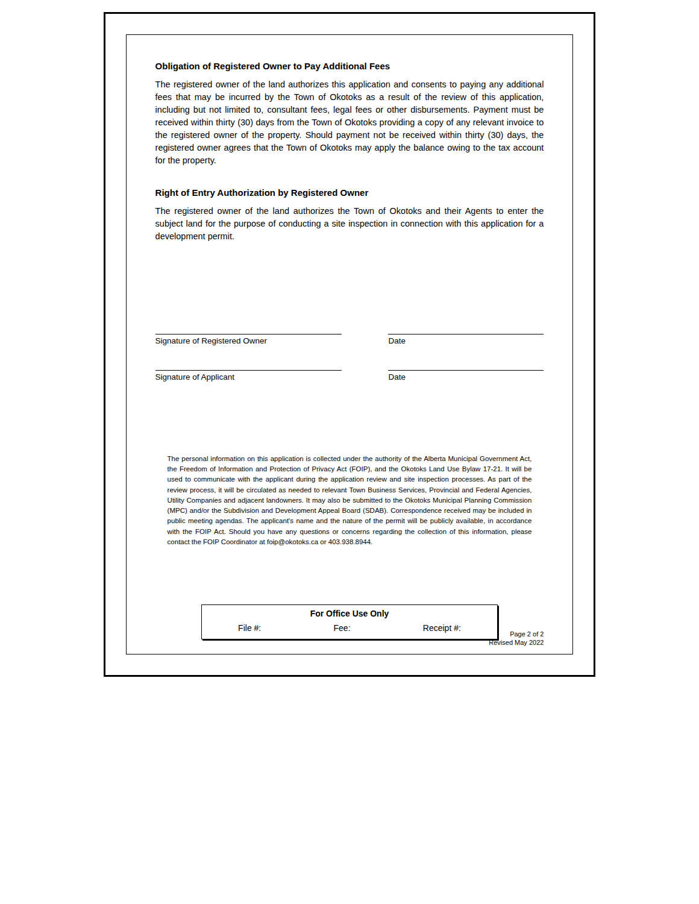Obligation of Registered Owner to Pay Additional Fees
The registered owner of the land authorizes this application and consents to paying any additional fees that may be incurred by the Town of Okotoks as a result of the review of this application, including but not limited to, consultant fees, legal fees or other disbursements. Payment must be received within thirty (30) days from the Town of Okotoks providing a copy of any relevant invoice to the registered owner of the property. Should payment not be received within thirty (30) days, the registered owner agrees that the Town of Okotoks may apply the balance owing to the tax account for the property.
Right of Entry Authorization by Registered Owner
The registered owner of the land authorizes the Town of Okotoks and their Agents to enter the subject land for the purpose of conducting a site inspection in connection with this application for a development permit.
Signature of Registered Owner
Date
Signature of Applicant
Date
The personal information on this application is collected under the authority of the Alberta Municipal Government Act, the Freedom of Information and Protection of Privacy Act (FOIP), and the Okotoks Land Use Bylaw 17-21. It will be used to communicate with the applicant during the application review and site inspection processes. As part of the review process, it will be circulated as needed to relevant Town Business Services, Provincial and Federal Agencies, Utility Companies and adjacent landowners. It may also be submitted to the Okotoks Municipal Planning Commission (MPC) and/or the Subdivision and Development Appeal Board (SDAB). Correspondence received may be included in public meeting agendas. The applicant's name and the nature of the permit will be publicly available, in accordance with the FOIP Act. Should you have any questions or concerns regarding the collection of this information, please contact the FOIP Coordinator at foip@okotoks.ca or 403.938.8944.
For Office Use Only
File #: Fee: Receipt #:
Page 2 of 2
Revised May 2022